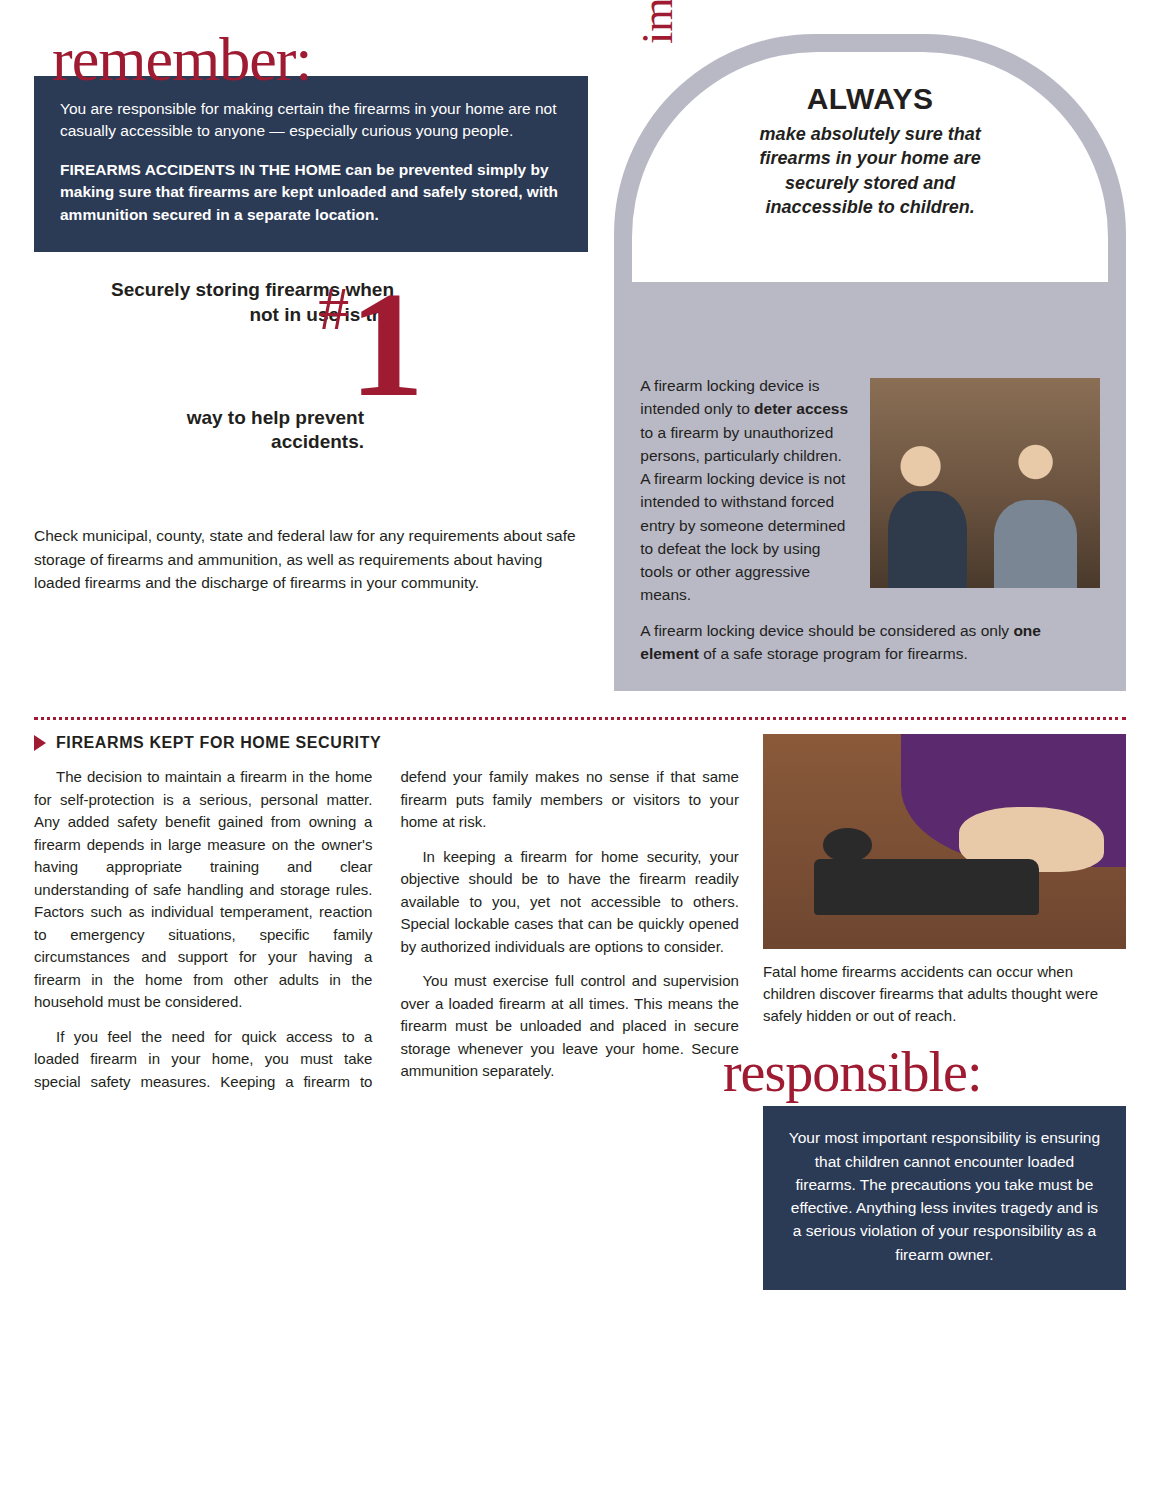remember:
You are responsible for making certain the firearms in your home are not casually accessible to anyone — especially curious young people.
FIREARMS ACCIDENTS IN THE HOME can be prevented simply by making sure that firearms are kept unloaded and safely stored, with ammunition secured in a separate location.
Securely storing firearms when
not in use is the
#1
way to help prevent
accidents.
Check municipal, county, state and federal law for any requirements about safe storage of firearms and ammunition, as well as requirements about having loaded firearms and the discharge of firearms in your community.
important:
ALWAYS
make absolutely sure that firearms in your home are securely stored and inaccessible to children.
A firearm locking device is intended only to deter access to a firearm by unauthorized persons, particularly children. A firearm locking device is not intended to withstand forced entry by someone determined to defeat the lock by using tools or other aggressive means.
A firearm locking device should be considered as only one element of a safe storage program for firearms.
FIREARMS KEPT FOR HOME SECURITY
The decision to maintain a firearm in the home for self-protection is a serious, personal matter. Any added safety benefit gained from owning a firearm depends in large measure on the owner's having appropriate training and clear understanding of safe handling and storage rules. Factors such as individual temperament, reaction to emergency situations, specific family circumstances and support for your having a firearm in the home from other adults in the household must be considered.
If you feel the need for quick access to a loaded firearm in your home, you must take special safety measures. Keeping a firearm to defend your family makes no sense if that same firearm puts family members or visitors to your home at risk.
In keeping a firearm for home security, your objective should be to have the firearm readily available to you, yet not accessible to others. Special lockable cases that can be quickly opened by authorized individuals are options to consider.
You must exercise full control and supervision over a loaded firearm at all times. This means the firearm must be unloaded and placed in secure storage whenever you leave your home. Secure ammunition separately.
Fatal home firearms accidents can occur when children discover firearms that adults thought were safely hidden or out of reach.
responsible:
Your most important responsibility is ensuring that children cannot encounter loaded firearms. The precautions you take must be effective. Anything less invites tragedy and is a serious violation of your responsibility as a firearm owner.